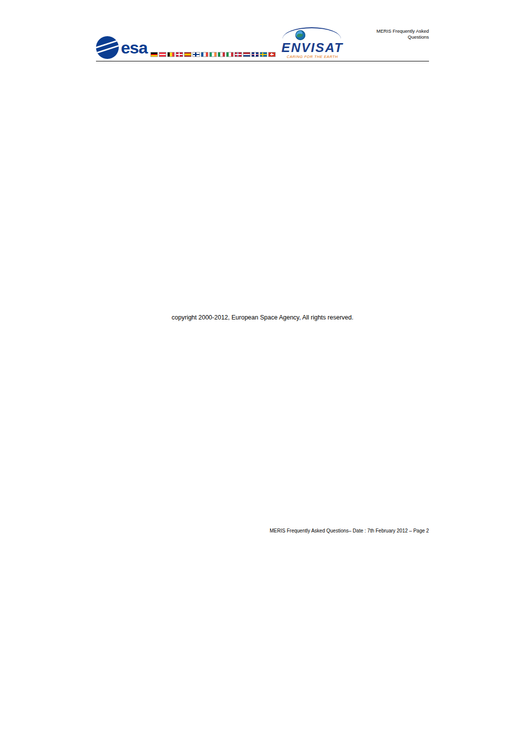esa
ENVISAT
CARING FOR THE EARTH
MERIS Frequently Asked
Questions
copyright 2000-2012, European Space Agency, All rights reserved.
MERIS Frequently Asked Questions– Date : 7th February 2012 – Page 2